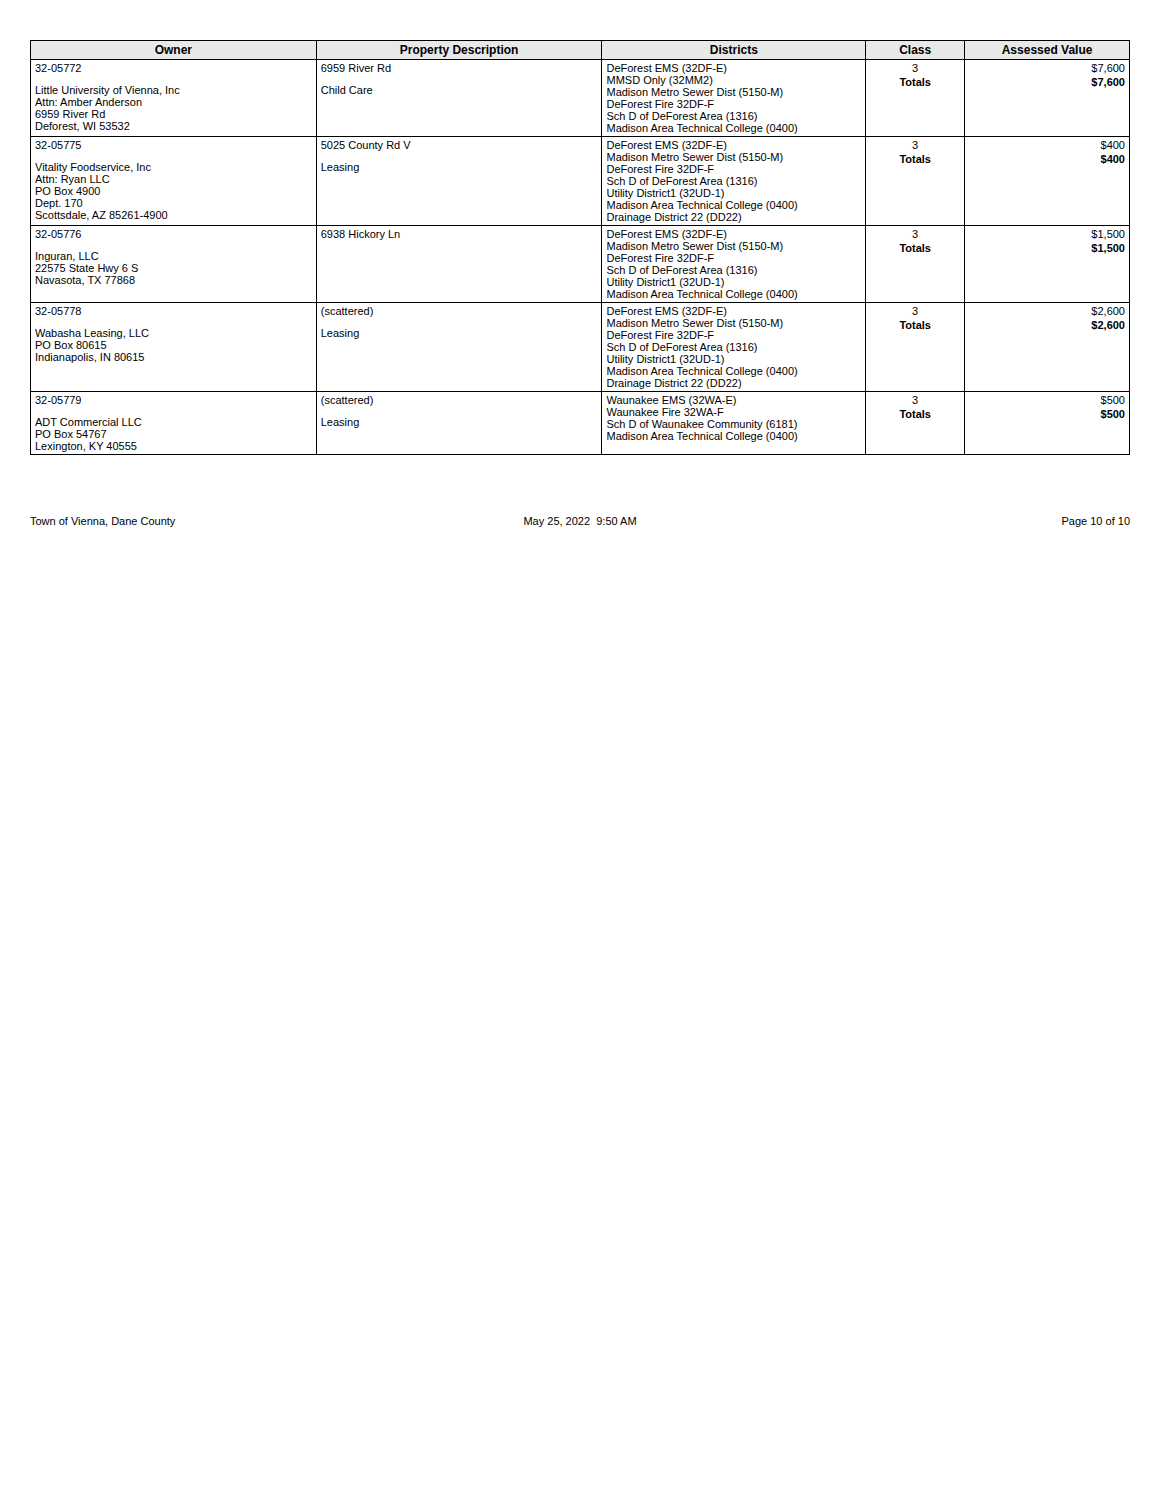| Owner | Property Description | Districts | Class | Assessed Value |
| --- | --- | --- | --- | --- |
| 32-05772 Little University of Vienna, Inc Attn: Amber Anderson 6959 River Rd Deforest, WI 53532 | 6959 River Rd Child Care | DeForest EMS (32DF-E) MMSD Only (32MM2) Madison Metro Sewer Dist (5150-M) DeForest Fire 32DF-F Sch D of DeForest Area (1316) Madison Area Technical College (0400) | 3 Totals | $7,600 $7,600 |
| 32-05775 Vitality Foodservice, Inc Attn: Ryan LLC PO Box 4900 Dept. 170 Scottsdale, AZ 85261-4900 | 5025 County Rd V Leasing | DeForest EMS (32DF-E) Madison Metro Sewer Dist (5150-M) DeForest Fire 32DF-F Sch D of DeForest Area (1316) Utility District1 (32UD-1) Madison Area Technical College (0400) Drainage District 22 (DD22) | 3 Totals | $400 $400 |
| 32-05776 Inguran, LLC 22575 State Hwy 6 S Navasota, TX 77868 | 6938 Hickory Ln | DeForest EMS (32DF-E) Madison Metro Sewer Dist (5150-M) DeForest Fire 32DF-F Sch D of DeForest Area (1316) Utility District1 (32UD-1) Madison Area Technical College (0400) | 3 Totals | $1,500 $1,500 |
| 32-05778 Wabasha Leasing, LLC PO Box 80615 Indianapolis, IN 80615 | (scattered) Leasing | DeForest EMS (32DF-E) Madison Metro Sewer Dist (5150-M) DeForest Fire 32DF-F Sch D of DeForest Area (1316) Utility District1 (32UD-1) Madison Area Technical College (0400) Drainage District 22 (DD22) | 3 Totals | $2,600 $2,600 |
| 32-05779 ADT Commercial LLC PO Box 54767 Lexington, KY 40555 | (scattered) Leasing | Waunakee EMS (32WA-E) Waunakee Fire 32WA-F Sch D of Waunakee Community (6181) Madison Area Technical College (0400) | 3 Totals | $500 $500 |
Town of Vienna, Dane County
May 25, 2022 9:50 AM
Page 10 of 10